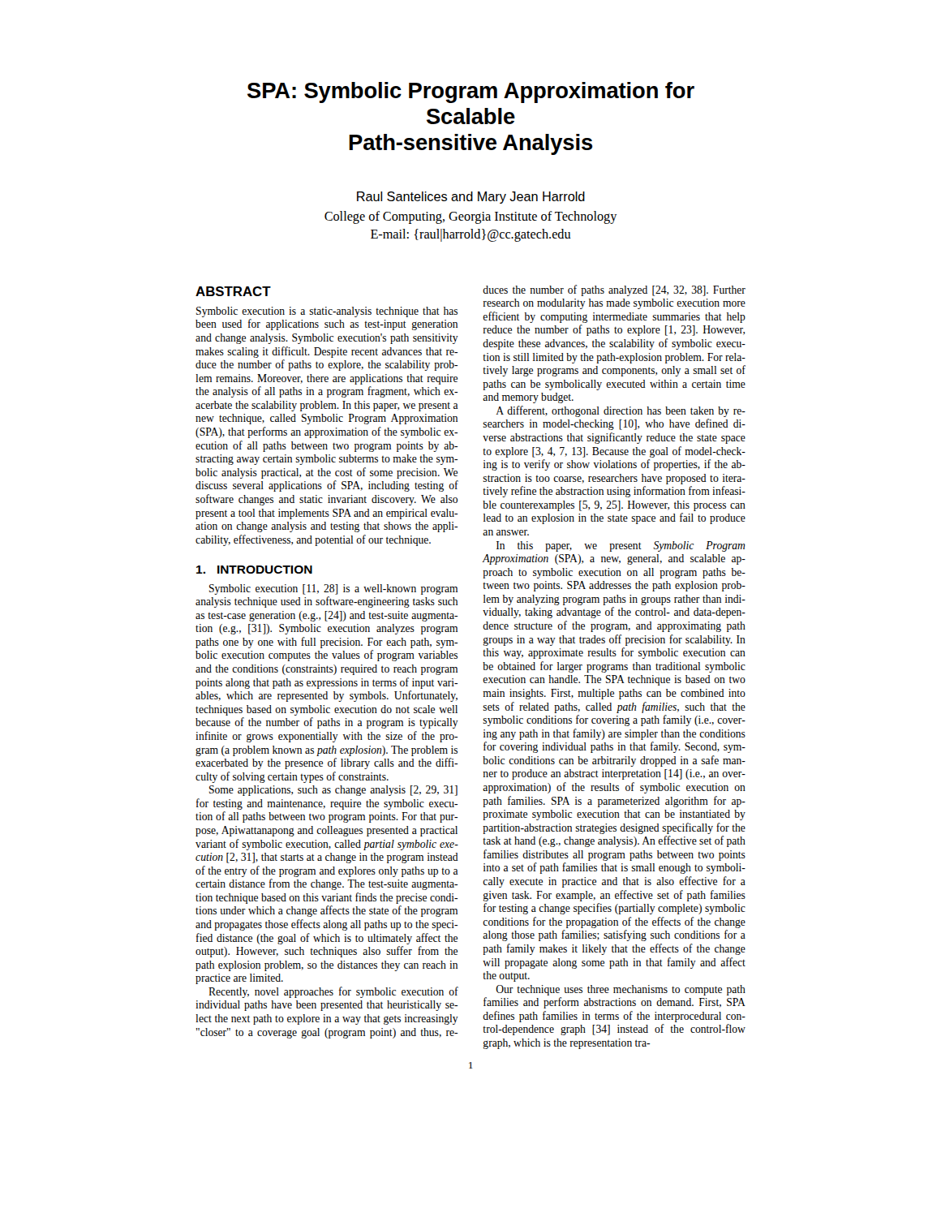SPA: Symbolic Program Approximation for Scalable
Path-sensitive Analysis
Raul Santelices and Mary Jean Harrold
College of Computing, Georgia Institute of Technology
E-mail: {raul|harrold}@cc.gatech.edu
ABSTRACT
Symbolic execution is a static-analysis technique that has been used for applications such as test-input generation and change analysis. Symbolic execution's path sensitivity makes scaling it difficult. Despite recent advances that reduce the number of paths to explore, the scalability problem remains. Moreover, there are applications that require the analysis of all paths in a program fragment, which exacerbate the scalability problem. In this paper, we present a new technique, called Symbolic Program Approximation (SPA), that performs an approximation of the symbolic execution of all paths between two program points by abstracting away certain symbolic subterms to make the symbolic analysis practical, at the cost of some precision. We discuss several applications of SPA, including testing of software changes and static invariant discovery. We also present a tool that implements SPA and an empirical evaluation on change analysis and testing that shows the applicability, effectiveness, and potential of our technique.
1. INTRODUCTION
Symbolic execution [11, 28] is a well-known program analysis technique used in software-engineering tasks such as test-case generation (e.g., [24]) and test-suite augmentation (e.g., [31]). Symbolic execution analyzes program paths one by one with full precision. For each path, symbolic execution computes the values of program variables and the conditions (constraints) required to reach program points along that path as expressions in terms of input variables, which are represented by symbols. Unfortunately, techniques based on symbolic execution do not scale well because of the number of paths in a program is typically infinite or grows exponentially with the size of the program (a problem known as path explosion). The problem is exacerbated by the presence of library calls and the difficulty of solving certain types of constraints.
Some applications, such as change analysis [2, 29, 31] for testing and maintenance, require the symbolic execution of all paths between two program points. For that purpose, Apiwattanapong and colleagues presented a practical variant of symbolic execution, called partial symbolic execution [2, 31], that starts at a change in the program instead of the entry of the program and explores only paths up to a certain distance from the change. The test-suite augmentation technique based on this variant finds the precise conditions under which a change affects the state of the program and propagates those effects along all paths up to the specified distance (the goal of which is to ultimately affect the output). However, such techniques also suffer from the path explosion problem, so the distances they can reach in practice are limited.
Recently, novel approaches for symbolic execution of individual paths have been presented that heuristically select the next path to explore in a way that gets increasingly "closer" to a coverage goal (program point) and thus, reduces the number of paths analyzed [24, 32, 38]. Further research on modularity has made symbolic execution more efficient by computing intermediate summaries that help reduce the number of paths to explore [1, 23]. However, despite these advances, the scalability of symbolic execution is still limited by the path-explosion problem. For relatively large programs and components, only a small set of paths can be symbolically executed within a certain time and memory budget.
A different, orthogonal direction has been taken by researchers in model-checking [10], who have defined diverse abstractions that significantly reduce the state space to explore [3, 4, 7, 13]. Because the goal of model-checking is to verify or show violations of properties, if the abstraction is too coarse, researchers have proposed to iteratively refine the abstraction using information from infeasible counterexamples [5, 9, 25]. However, this process can lead to an explosion in the state space and fail to produce an answer.
In this paper, we present Symbolic Program Approximation (SPA), a new, general, and scalable approach to symbolic execution on all program paths between two points. SPA addresses the path explosion problem by analyzing program paths in groups rather than individually, taking advantage of the control- and data-dependence structure of the program, and approximating path groups in a way that trades off precision for scalability. In this way, approximate results for symbolic execution can be obtained for larger programs than traditional symbolic execution can handle. The SPA technique is based on two main insights. First, multiple paths can be combined into sets of related paths, called path families, such that the symbolic conditions for covering a path family (i.e., covering any path in that family) are simpler than the conditions for covering individual paths in that family. Second, symbolic conditions can be arbitrarily dropped in a safe manner to produce an abstract interpretation [14] (i.e., an overapproximation) of the results of symbolic execution on path families. SPA is a parameterized algorithm for approximate symbolic execution that can be instantiated by partition-abstraction strategies designed specifically for the task at hand (e.g., change analysis). An effective set of path families distributes all program paths between two points into a set of path families that is small enough to symbolically execute in practice and that is also effective for a given task. For example, an effective set of path families for testing a change specifies (partially complete) symbolic conditions for the propagation of the effects of the change along those path families; satisfying such conditions for a path family makes it likely that the effects of the change will propagate along some path in that family and affect the output.
Our technique uses three mechanisms to compute path families and perform abstractions on demand. First, SPA defines path families in terms of the interprocedural control-dependence graph [34] instead of the control-flow graph, which is the representation tra-
1